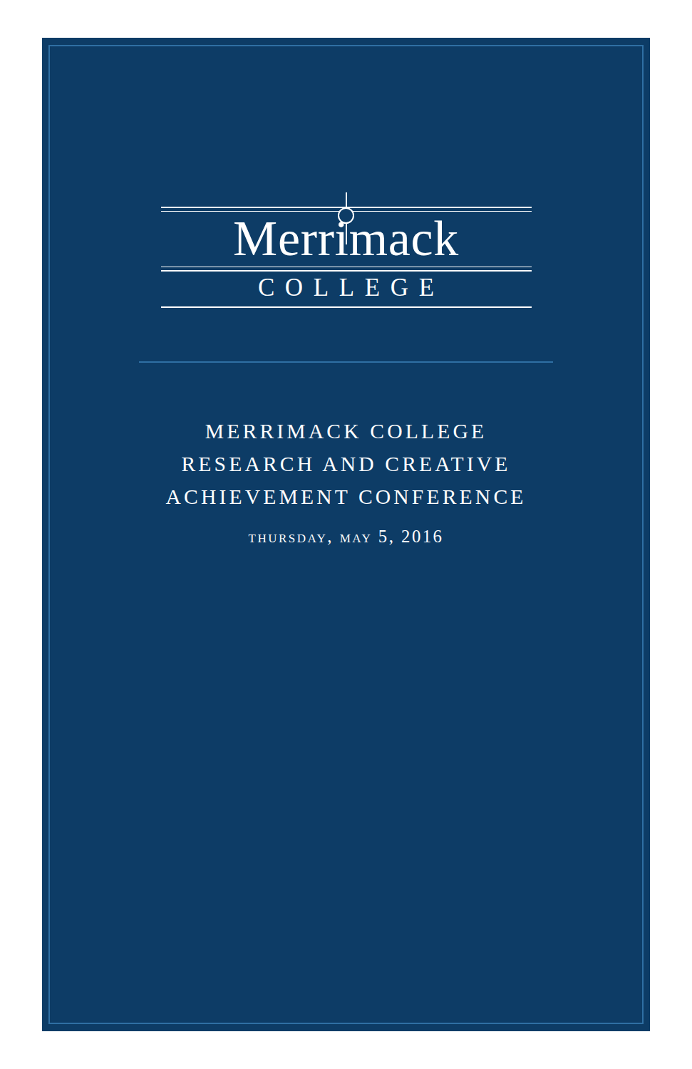Merrimack
COLLEGE
Merrimack College
Research and Creative
Achievement Conference
Thursday, May 5, 2016